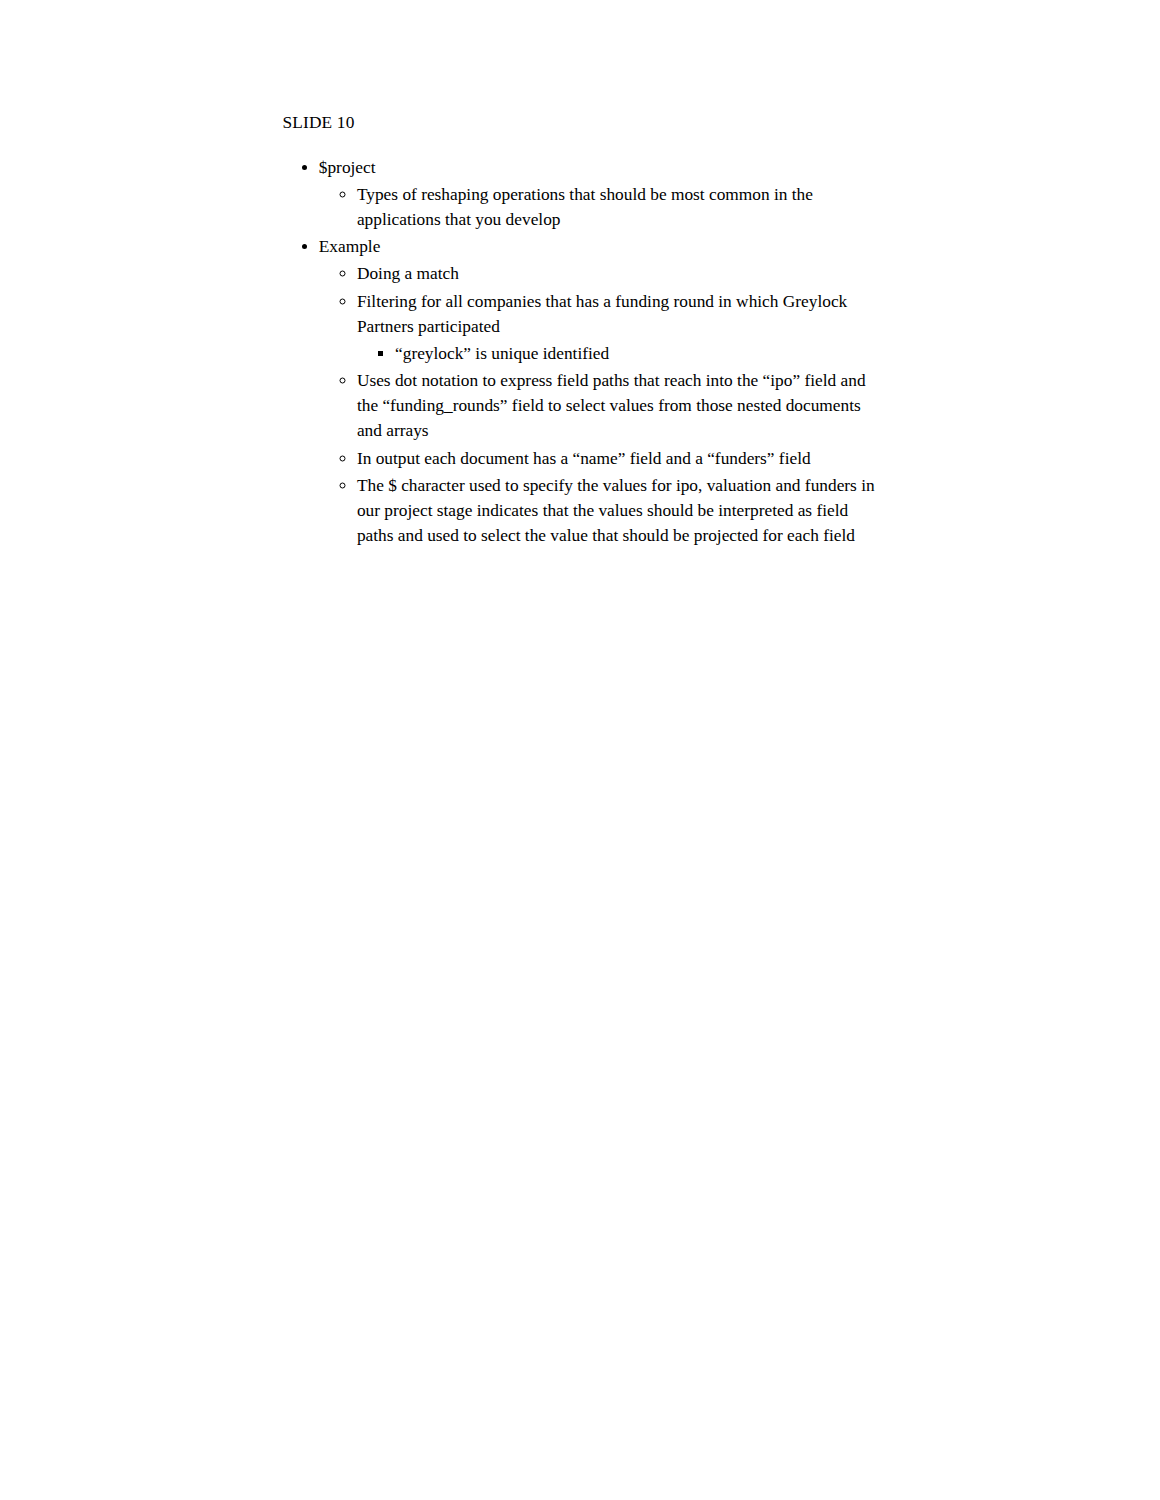SLIDE 10
$project
Types of reshaping operations that should be most common in the applications that you develop
Example
Doing a match
Filtering for all companies that has a funding round in which Greylock Partners participated
“greylock” is unique identified
Uses dot notation to express field paths that reach into the “ipo” field and the “funding_rounds” field to select values from those nested documents and arrays
In output each document has a “name” field and a “funders” field
The $ character used to specify the values for ipo, valuation and funders in our project stage indicates that the values should be interpreted as field paths and used to select the value that should be projected for each field